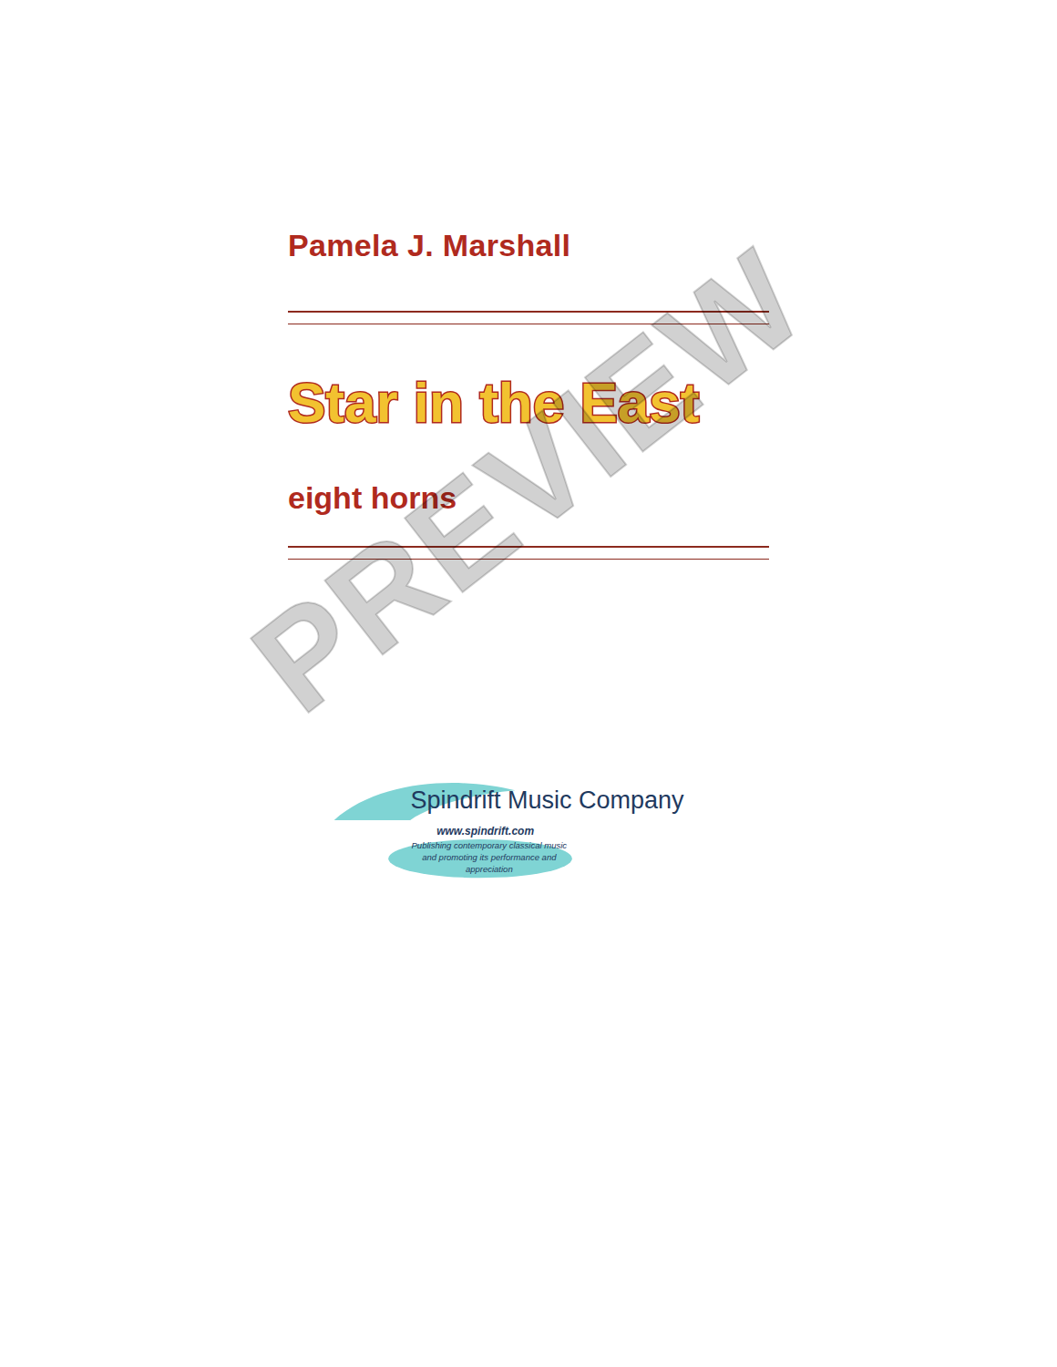PREVIEW
Pamela J. Marshall
Star in the East
eight horns
Spindrift Music Company
www.spindrift.com
Publishing contemporary classical music
and promoting its performance and
appreciation